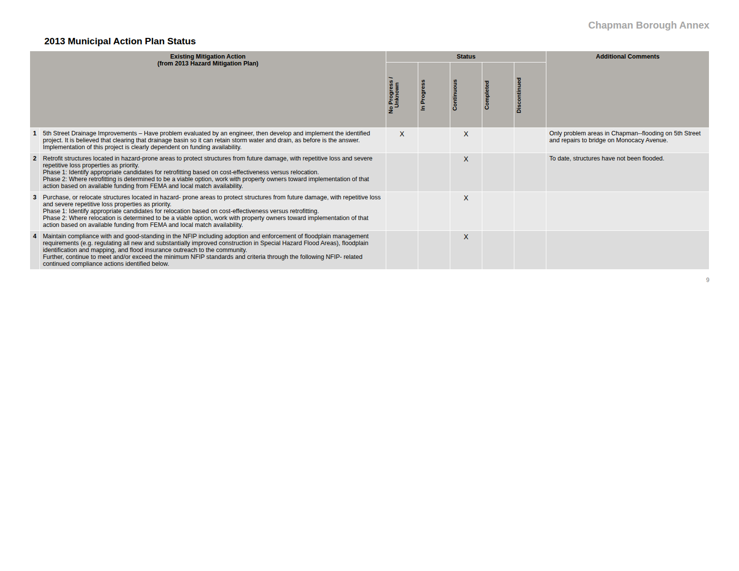Chapman Borough Annex
2013 Municipal Action Plan Status
| Existing Mitigation Action (from 2013 Hazard Mitigation Plan) | Status | Additional Comments |
| --- | --- | --- |
| No Progress / Unknown | In Progress | Continuous | Completed | Discontinued |
| 1 | 5th Street Drainage Improvements – Have problem evaluated by an engineer, then develop and implement the identified project. It is believed that clearing that drainage basin so it can retain storm water and drain, as before is the answer. Implementation of this project is clearly dependent on funding availability. | X | | X | | | Only problem areas in Chapman--flooding on 5th Street and repairs to bridge on Monocacy Avenue. |
| 2 | Retrofit structures located in hazard-prone areas to protect structures from future damage, with repetitive loss and severe repetitive loss properties as priority. Phase 1: Identify appropriate candidates for retrofitting based on cost-effectiveness versus relocation. Phase 2: Where retrofitting is determined to be a viable option, work with property owners toward implementation of that action based on available funding from FEMA and local match availability. | | | X | | | To date, structures have not been flooded. |
| 3 | Purchase, or relocate structures located in hazard- prone areas to protect structures from future damage, with repetitive loss and severe repetitive loss properties as priority. Phase 1: Identify appropriate candidates for relocation based on cost-effectiveness versus retrofitting. Phase 2: Where relocation is determined to be a viable option, work with property owners toward implementation of that action based on available funding from FEMA and local match availability. | | | X | | | |
| 4 | Maintain compliance with and good-standing in the NFIP including adoption and enforcement of floodplain management requirements (e.g. regulating all new and substantially improved construction in Special Hazard Flood Areas), floodplain identification and mapping, and flood insurance outreach to the community. Further, continue to meet and/or exceed the minimum NFIP standards and criteria through the following NFIP- related continued compliance actions identified below. | | | X | | | |
9